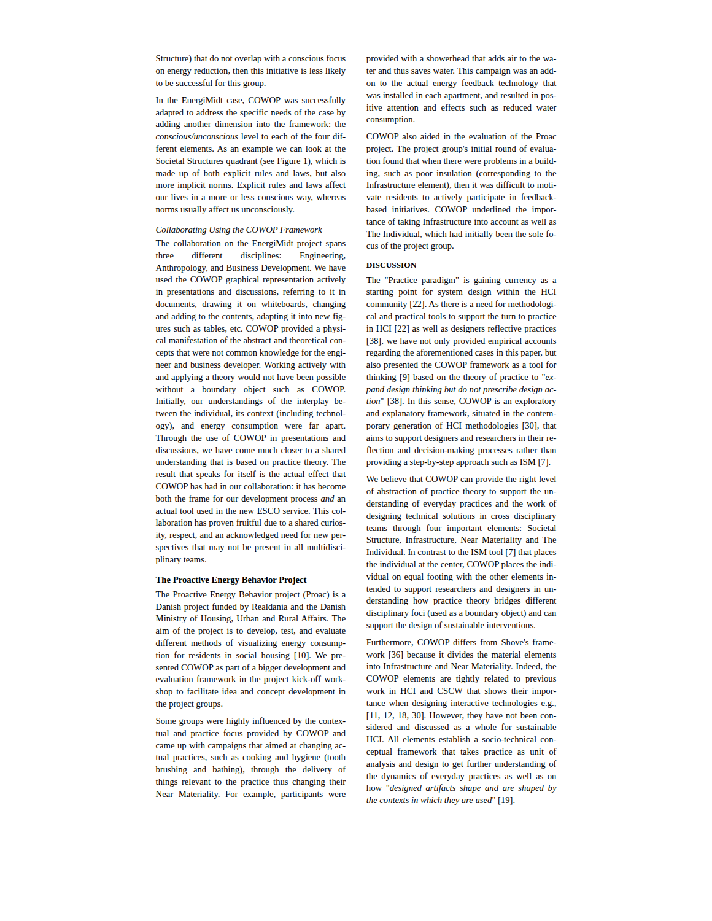Structure) that do not overlap with a conscious focus on energy reduction, then this initiative is less likely to be successful for this group.
In the EnergiMidt case, COWOP was successfully adapted to address the specific needs of the case by adding another dimension into the framework: the conscious/unconscious level to each of the four different elements. As an example we can look at the Societal Structures quadrant (see Figure 1), which is made up of both explicit rules and laws, but also more implicit norms. Explicit rules and laws affect our lives in a more or less conscious way, whereas norms usually affect us unconsciously.
Collaborating Using the COWOP Framework
The collaboration on the EnergiMidt project spans three different disciplines: Engineering, Anthropology, and Business Development. We have used the COWOP graphical representation actively in presentations and discussions, referring to it in documents, drawing it on whiteboards, changing and adding to the contents, adapting it into new figures such as tables, etc. COWOP provided a physical manifestation of the abstract and theoretical concepts that were not common knowledge for the engineer and business developer. Working actively with and applying a theory would not have been possible without a boundary object such as COWOP. Initially, our understandings of the interplay between the individual, its context (including technology), and energy consumption were far apart. Through the use of COWOP in presentations and discussions, we have come much closer to a shared understanding that is based on practice theory. The result that speaks for itself is the actual effect that COWOP has had in our collaboration: it has become both the frame for our development process and an actual tool used in the new ESCO service. This collaboration has proven fruitful due to a shared curiosity, respect, and an acknowledged need for new perspectives that may not be present in all multidisciplinary teams.
The Proactive Energy Behavior Project
The Proactive Energy Behavior project (Proac) is a Danish project funded by Realdania and the Danish Ministry of Housing, Urban and Rural Affairs. The aim of the project is to develop, test, and evaluate different methods of visualizing energy consumption for residents in social housing [10]. We presented COWOP as part of a bigger development and evaluation framework in the project kick-off workshop to facilitate idea and concept development in the project groups.
Some groups were highly influenced by the contextual and practice focus provided by COWOP and came up with campaigns that aimed at changing actual practices, such as cooking and hygiene (tooth brushing and bathing), through the delivery of things relevant to the practice thus changing their Near Materiality. For example, participants were provided with a showerhead that adds air to the water and thus saves water. This campaign was an add-on to the actual energy feedback technology that was installed in each apartment, and resulted in positive attention and effects such as reduced water consumption.
COWOP also aided in the evaluation of the Proac project. The project group's initial round of evaluation found that when there were problems in a building, such as poor insulation (corresponding to the Infrastructure element), then it was difficult to motivate residents to actively participate in feedback-based initiatives. COWOP underlined the importance of taking Infrastructure into account as well as The Individual, which had initially been the sole focus of the project group.
Discussion
The "Practice paradigm" is gaining currency as a starting point for system design within the HCI community [22]. As there is a need for methodological and practical tools to support the turn to practice in HCI [22] as well as designers reflective practices [38], we have not only provided empirical accounts regarding the aforementioned cases in this paper, but also presented the COWOP framework as a tool for thinking [9] based on the theory of practice to "expand design thinking but do not prescribe design action" [38]. In this sense, COWOP is an exploratory and explanatory framework, situated in the contemporary generation of HCI methodologies [30], that aims to support designers and researchers in their reflection and decision-making processes rather than providing a step-by-step approach such as ISM [7].
We believe that COWOP can provide the right level of abstraction of practice theory to support the understanding of everyday practices and the work of designing technical solutions in cross disciplinary teams through four important elements: Societal Structure, Infrastructure, Near Materiality and The Individual. In contrast to the ISM tool [7] that places the individual at the center, COWOP places the individual on equal footing with the other elements intended to support researchers and designers in understanding how practice theory bridges different disciplinary foci (used as a boundary object) and can support the design of sustainable interventions.
Furthermore, COWOP differs from Shove's framework [36] because it divides the material elements into Infrastructure and Near Materiality. Indeed, the COWOP elements are tightly related to previous work in HCI and CSCW that shows their importance when designing interactive technologies e.g., [11, 12, 18, 30]. However, they have not been considered and discussed as a whole for sustainable HCI. All elements establish a socio-technical conceptual framework that takes practice as unit of analysis and design to get further understanding of the dynamics of everyday practices as well as on how "designed artifacts shape and are shaped by the contexts in which they are used" [19].